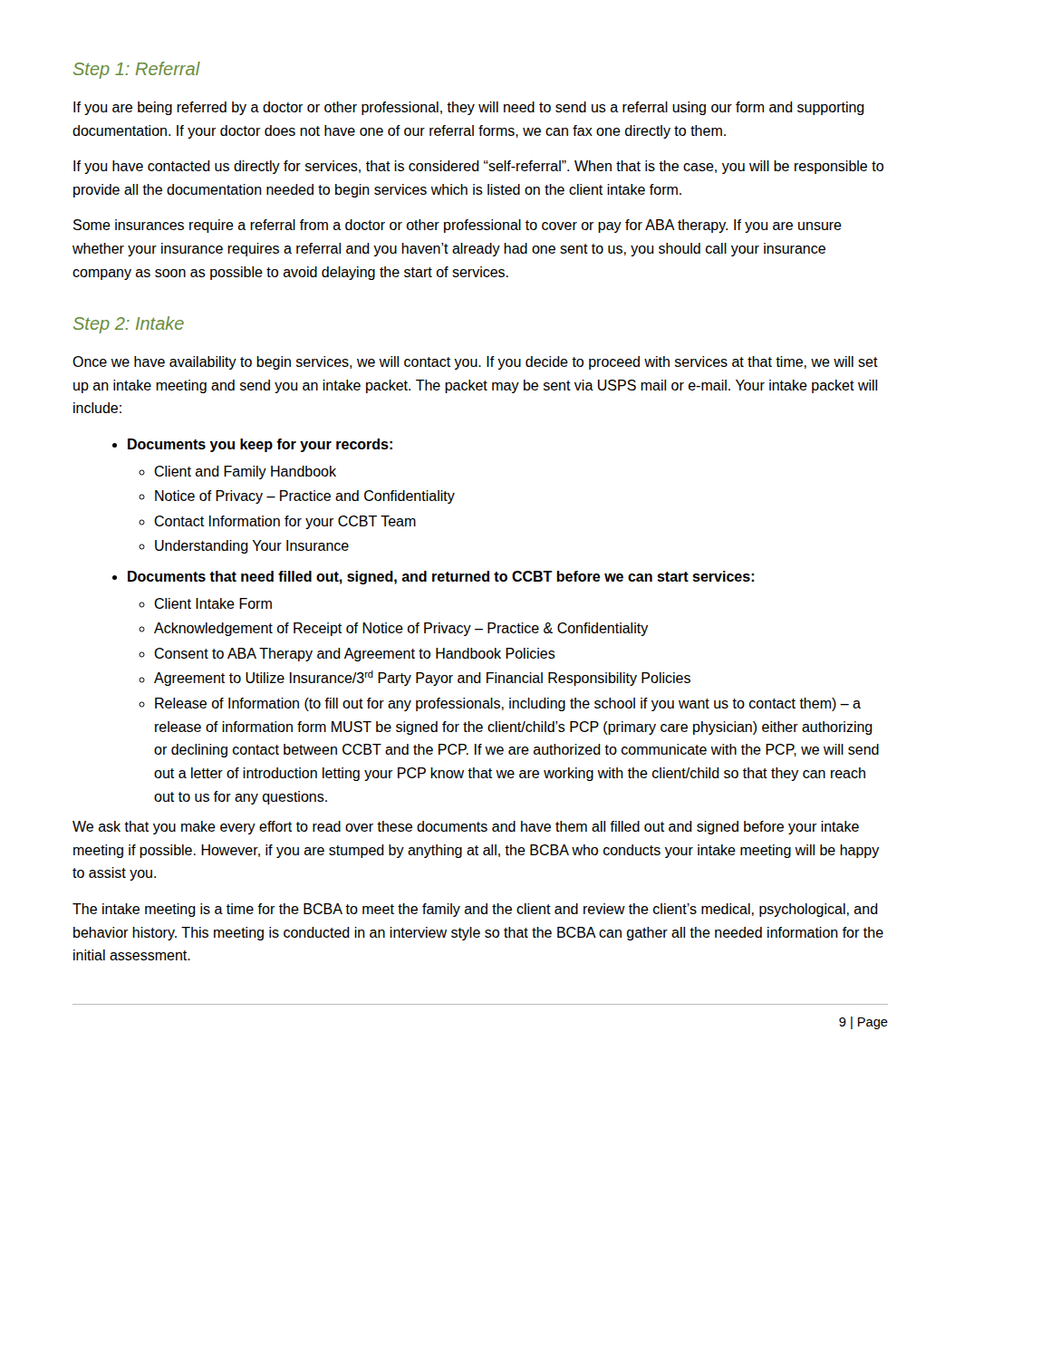Step 1: Referral
If you are being referred by a doctor or other professional, they will need to send us a referral using our form and supporting documentation. If your doctor does not have one of our referral forms, we can fax one directly to them.
If you have contacted us directly for services, that is considered “self-referral”. When that is the case, you will be responsible to provide all the documentation needed to begin services which is listed on the client intake form.
Some insurances require a referral from a doctor or other professional to cover or pay for ABA therapy. If you are unsure whether your insurance requires a referral and you haven’t already had one sent to us, you should call your insurance company as soon as possible to avoid delaying the start of services.
Step 2: Intake
Once we have availability to begin services, we will contact you. If you decide to proceed with services at that time, we will set up an intake meeting and send you an intake packet. The packet may be sent via USPS mail or e-mail. Your intake packet will include:
Documents you keep for your records:
Client and Family Handbook
Notice of Privacy – Practice and Confidentiality
Contact Information for your CCBT Team
Understanding Your Insurance
Documents that need filled out, signed, and returned to CCBT before we can start services:
Client Intake Form
Acknowledgement of Receipt of Notice of Privacy – Practice & Confidentiality
Consent to ABA Therapy and Agreement to Handbook Policies
Agreement to Utilize Insurance/3rd Party Payor and Financial Responsibility Policies
Release of Information (to fill out for any professionals, including the school if you want us to contact them) – a release of information form MUST be signed for the client/child’s PCP (primary care physician) either authorizing or declining contact between CCBT and the PCP. If we are authorized to communicate with the PCP, we will send out a letter of introduction letting your PCP know that we are working with the client/child so that they can reach out to us for any questions.
We ask that you make every effort to read over these documents and have them all filled out and signed before your intake meeting if possible. However, if you are stumped by anything at all, the BCBA who conducts your intake meeting will be happy to assist you.
The intake meeting is a time for the BCBA to meet the family and the client and review the client’s medical, psychological, and behavior history. This meeting is conducted in an interview style so that the BCBA can gather all the needed information for the initial assessment.
9 | Page